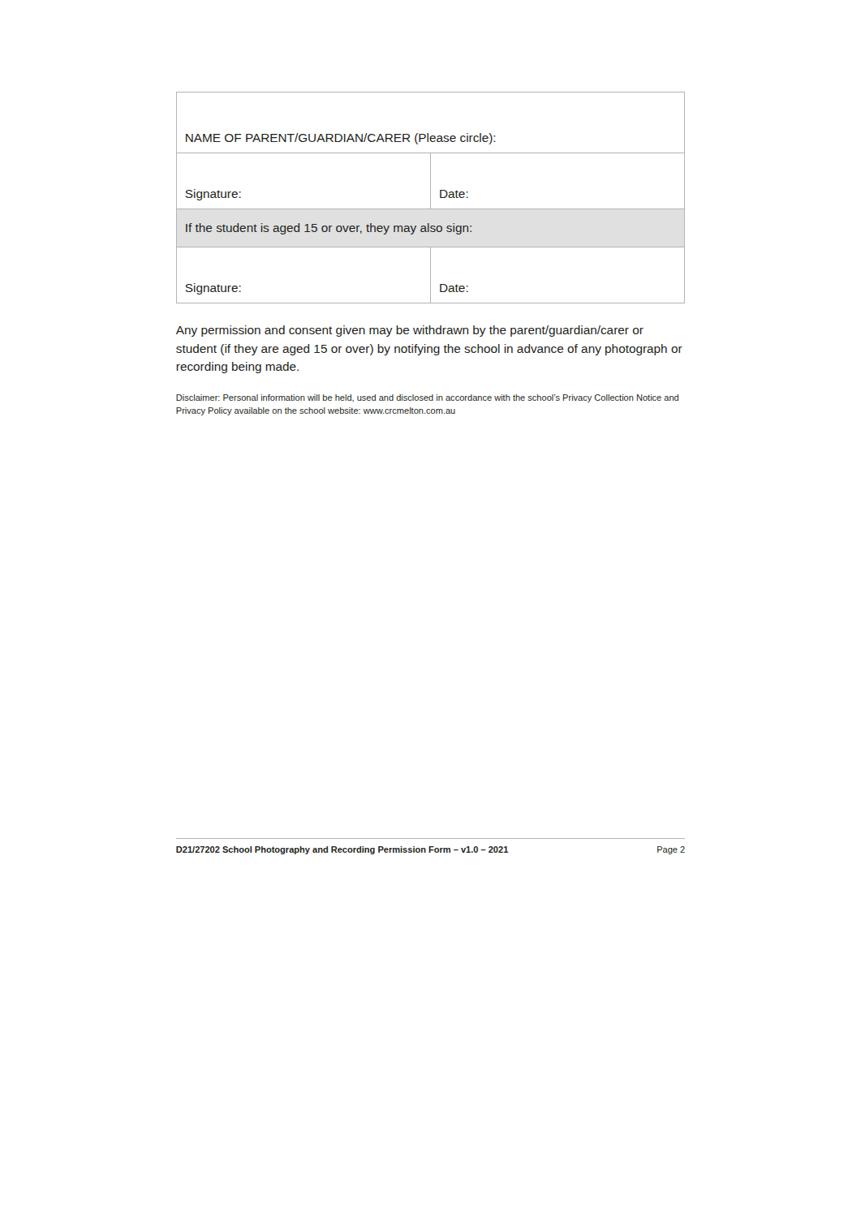| NAME OF PARENT/GUARDIAN/CARER (Please circle): |
| Signature: | Date: |
| If the student is aged 15 or over, they may also sign: |
| Signature: | Date: |
Any permission and consent given may be withdrawn by the parent/guardian/carer or student (if they are aged 15 or over) by notifying the school in advance of any photograph or recording being made.
Disclaimer: Personal information will be held, used and disclosed in accordance with the school’s Privacy Collection Notice and Privacy Policy available on the school website: www.crcmelton.com.au
D21/27202 School Photography and Recording Permission Form – v1.0 – 2021 Page 2